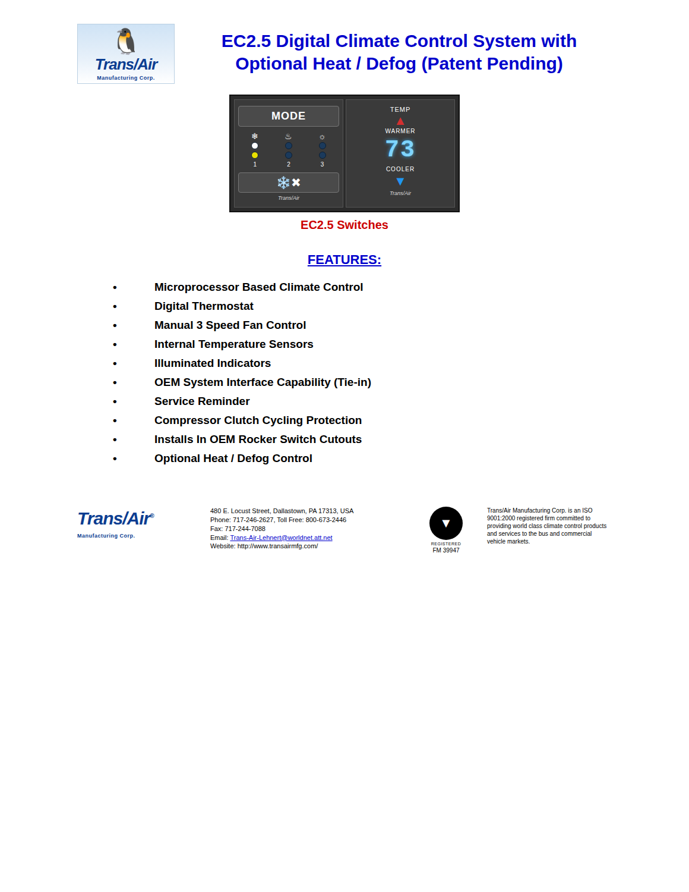🐧
Trans/Air
Manufacturing Corp.
EC2.5 Digital Climate Control System with Optional Heat / Defog (Patent Pending)
MODE
❄ ♨ ☼
123
❄️✖
Trans/Air
TEMP
▲
WARMER
73
COOLER
▼
Trans/Air
EC2.5 Switches
FEATURES:
Microprocessor Based Climate Control
Digital Thermostat
Manual 3 Speed Fan Control
Internal Temperature Sensors
Illuminated Indicators
OEM System Interface Capability (Tie-in)
Service Reminder
Compressor Clutch Cycling Protection
Installs In OEM Rocker Switch Cutouts
Optional Heat / Defog Control
Trans/Air®
Manufacturing Corp.
480 E. Locust Street, Dallastown, PA 17313, USA
Phone: 717-246-2627, Toll Free: 800-673-2446
Fax: 717-244-7088
Email: Trans-Air-Lehnert@worldnet.att.net
Website: http://www.transairmfg.com/
▼
REGISTERED
FM 39947
Trans/Air Manufacturing Corp. is an ISO 9001:2000 registered firm committed to providing world class climate control products and services to the bus and commercial vehicle markets.